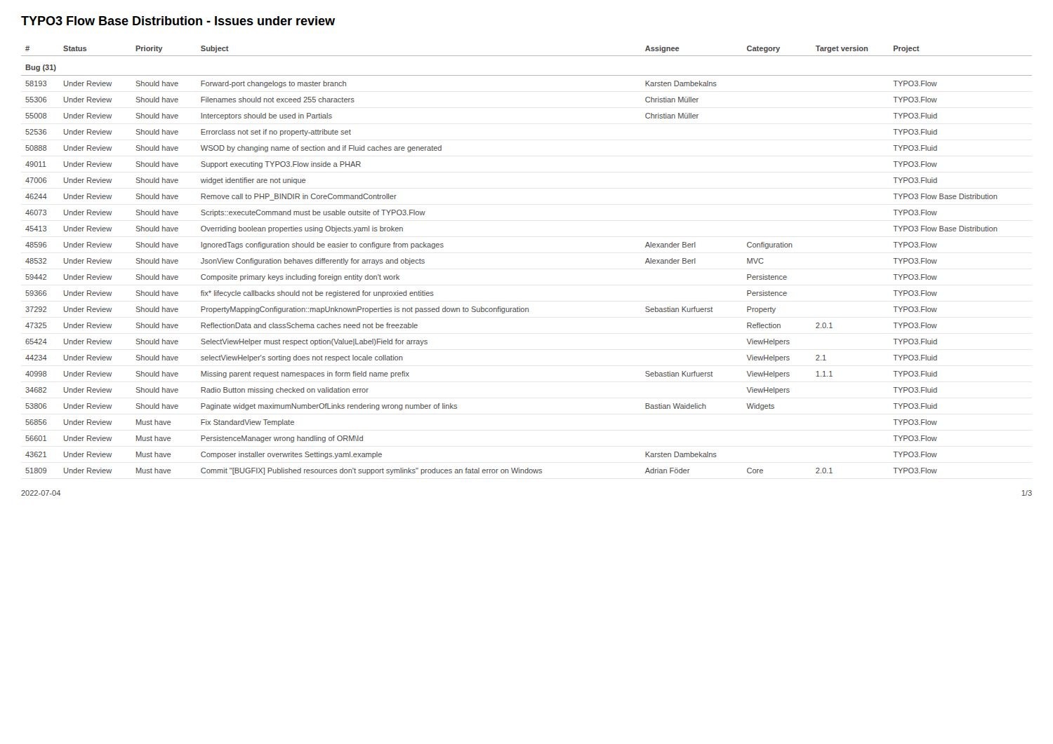TYPO3 Flow Base Distribution - Issues under review
| # | Status | Priority | Subject | Assignee | Category | Target version | Project |
| --- | --- | --- | --- | --- | --- | --- | --- |
| Bug (31) |
| 58193 | Under Review | Should have | Forward-port changelogs to master branch | Karsten Dambekalns | | | TYPO3.Flow |
| 55306 | Under Review | Should have | Filenames should not exceed 255 characters | Christian Müller | | | TYPO3.Flow |
| 55008 | Under Review | Should have | Interceptors should be used in Partials | Christian Müller | | | TYPO3.Fluid |
| 52536 | Under Review | Should have | Errorclass not set if no property-attribute set | | | | TYPO3.Fluid |
| 50888 | Under Review | Should have | WSOD by changing name of section and if Fluid caches are generated | | | | TYPO3.Fluid |
| 49011 | Under Review | Should have | Support executing TYPO3.Flow inside a PHAR | | | | TYPO3.Flow |
| 47006 | Under Review | Should have | widget identifier are not unique | | | | TYPO3.Fluid |
| 46244 | Under Review | Should have | Remove call to PHP_BINDIR in CoreCommandController | | | | TYPO3 Flow Base Distribution |
| 46073 | Under Review | Should have | Scripts::executeCommand must be usable outsite of TYPO3.Flow | | | | TYPO3.Flow |
| 45413 | Under Review | Should have | Overriding boolean properties using Objects.yaml is broken | | | | TYPO3 Flow Base Distribution |
| 48596 | Under Review | Should have | IgnoredTags configuration should be easier to configure from packages | Alexander Berl | Configuration | | TYPO3.Flow |
| 48532 | Under Review | Should have | JsonView Configuration behaves differently for arrays and objects | Alexander Berl | MVC | | TYPO3.Flow |
| 59442 | Under Review | Should have | Composite primary keys including foreign entity don't work | | Persistence | | TYPO3.Flow |
| 59366 | Under Review | Should have | fix* lifecycle callbacks should not be registered for unproxied entities | | Persistence | | TYPO3.Flow |
| 37292 | Under Review | Should have | PropertyMappingConfiguration::mapUnknownProperties is not passed down to Subconfiguration | Sebastian Kurfuerst | Property | | TYPO3.Flow |
| 47325 | Under Review | Should have | ReflectionData and classSchema caches need not be freezable | | Reflection | 2.0.1 | TYPO3.Flow |
| 65424 | Under Review | Should have | SelectViewHelper must respect option(Value/Label)Field for arrays | | ViewHelpers | | TYPO3.Fluid |
| 44234 | Under Review | Should have | selectViewHelper's sorting does not respect locale collation | | ViewHelpers | 2.1 | TYPO3.Fluid |
| 40998 | Under Review | Should have | Missing parent request namespaces in form field name prefix | Sebastian Kurfuerst | ViewHelpers | 1.1.1 | TYPO3.Fluid |
| 34682 | Under Review | Should have | Radio Button missing checked on validation error | | ViewHelpers | | TYPO3.Fluid |
| 53806 | Under Review | Should have | Paginate widget maximumNumberOfLinks rendering wrong number of links | Bastian Waidelich | Widgets | | TYPO3.Fluid |
| 56856 | Under Review | Must have | Fix StandardView Template | | | | TYPO3.Flow |
| 56601 | Under Review | Must have | PersistenceManager wrong handling of ORM\Id | | | | TYPO3.Flow |
| 43621 | Under Review | Must have | Composer installer overwrites Settings.yaml.example | Karsten Dambekalns | | | TYPO3.Flow |
| 51809 | Under Review | Must have | Commit "[BUGFIX] Published resources don't support symlinks" produces an fatal error on Windows | Adrian Föder | Core | 2.0.1 | TYPO3.Flow |
2022-07-04 1/3